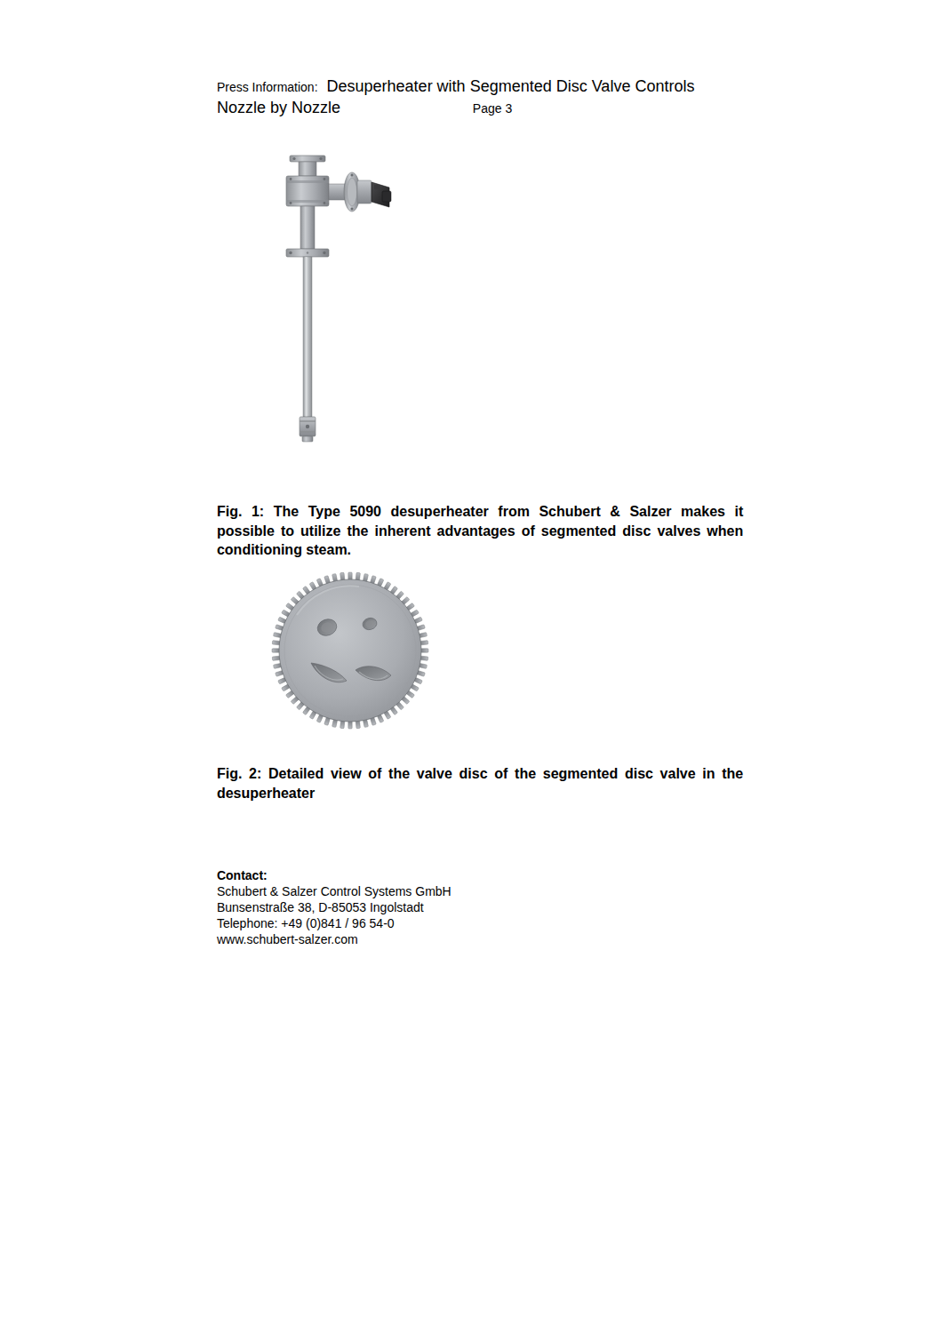Press Information: Desuperheater with Segmented Disc Valve Controls Nozzle by NozzlePage 3
Fig. 1: The Type 5090 desuperheater from Schubert & Salzer makes it possible to utilize the inherent advantages of segmented disc valves when conditioning steam.
Fig. 2: Detailed view of the valve disc of the segmented disc valve in the desuperheater
Contact:
Schubert & Salzer Control Systems GmbH
Bunsenstraße 38, D-85053 Ingolstadt
Telephone: +49 (0)841 / 96 54-0
www.schubert-salzer.com